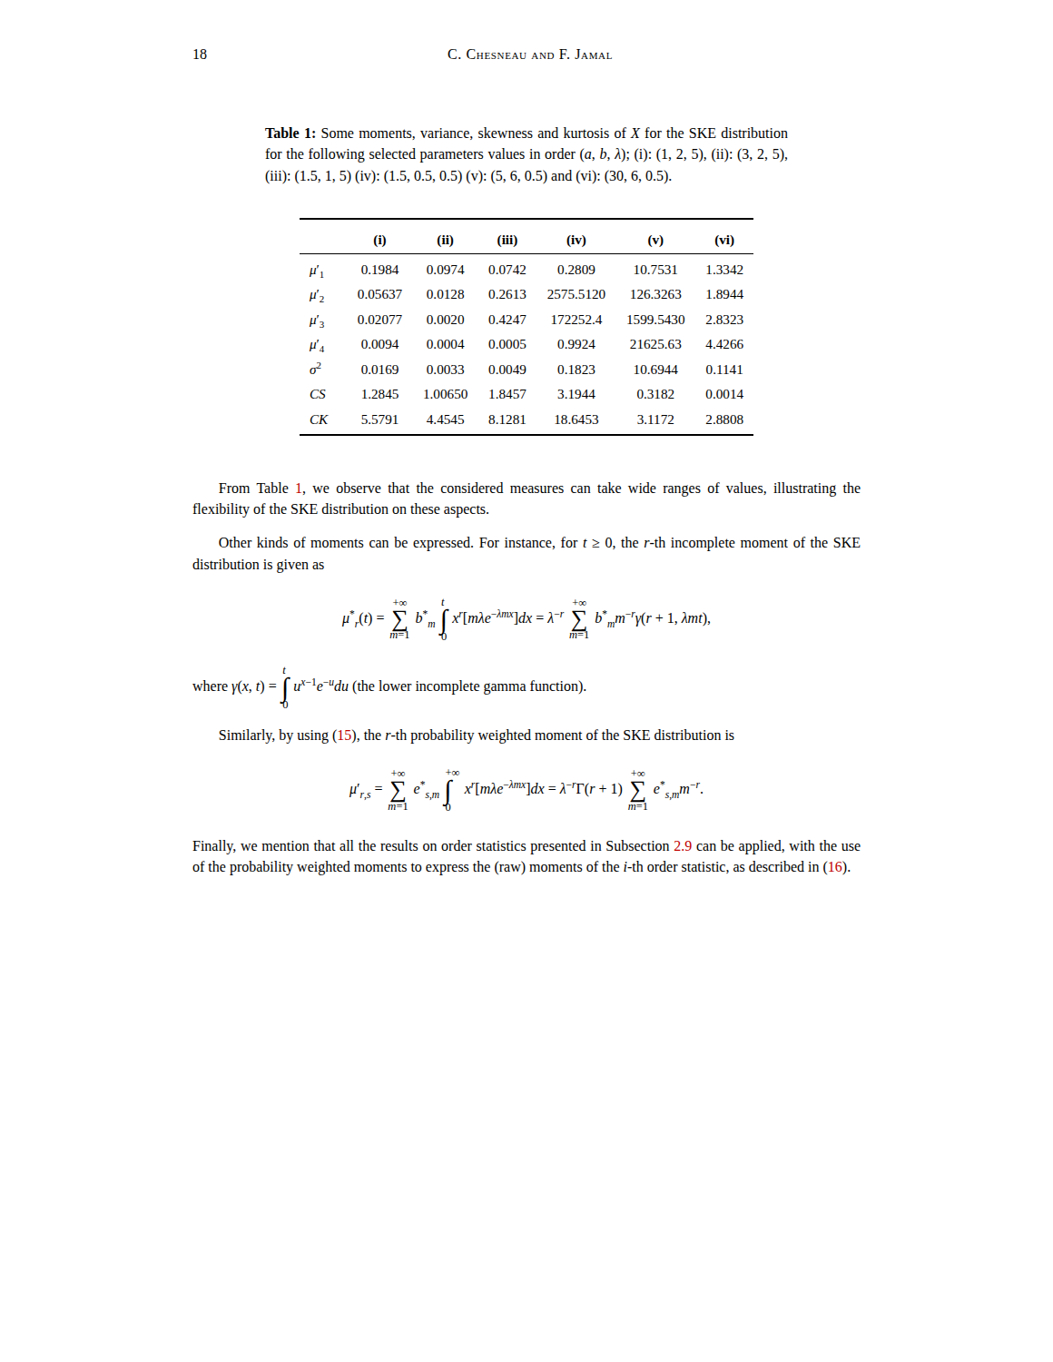18 C. Chesneau and F. Jamal
Table 1: Some moments, variance, skewness and kurtosis of X for the SKE distribution for the following selected parameters values in order (a, b, λ); (i): (1, 2, 5), (ii): (3, 2, 5), (iii): (1.5, 1, 5) (iv): (1.5, 0.5, 0.5) (v): (5, 6, 0.5) and (vi): (30, 6, 0.5).
| | (i) | (ii) | (iii) | (iv) | (v) | (vi) |
| --- | --- | --- | --- | --- | --- | --- |
| μ ′ 1 | 0.1984 | 0.0974 | 0.0742 | 0.2809 | 10.7531 | 1.3342 |
| μ ′ 2 | 0.05637 | 0.0128 | 0.2613 | 2575.5120 | 126.3263 | 1.8944 |
| μ ′ 3 | 0.02077 | 0.0020 | 0.4247 | 172252.4 | 1599.5430 | 2.8323 |
| μ ′ 4 | 0.0094 | 0.0004 | 0.0005 | 0.9924 | 21625.63 | 4.4266 |
| σ 2 | 0.0169 | 0.0033 | 0.0049 | 0.1823 | 10.6944 | 0.1141 |
| CS | 1.2845 | 1.00650 | 1.8457 | 3.1944 | 0.3182 | 0.0014 |
| CK | 5.5791 | 4.4545 | 8.1281 | 18.6453 | 3.1172 | 2.8808 |
From Table 1, we observe that the considered measures can take wide ranges of values, illustrating the flexibility of the SKE distribution on these aspects.
Other kinds of moments can be expressed. For instance, for t ≥ 0, the r-th incomplete moment of the SKE distribution is given as
μ*r(t) = +∞
∑
m=1 b*m t∫0 xr[mλe−λmx]dx = λ−r +∞
∑
m=1 b*mm−rγ(r + 1, λmt),
where γ(x, t) = t∫0 ux−1e−udu (the lower incomplete gamma function).
Similarly, by using (15), the r-th probability weighted moment of the SKE distribution is
μ′r,s = +∞
∑
m=1 e*s,m +∞∫0 xr[mλe−λmx]dx = λ−rΓ(r + 1) +∞
∑
m=1 e*s,mm−r.
Finally, we mention that all the results on order statistics presented in Subsection 2.9 can be applied, with the use of the probability weighted moments to express the (raw) moments of the i-th order statistic, as described in (16).